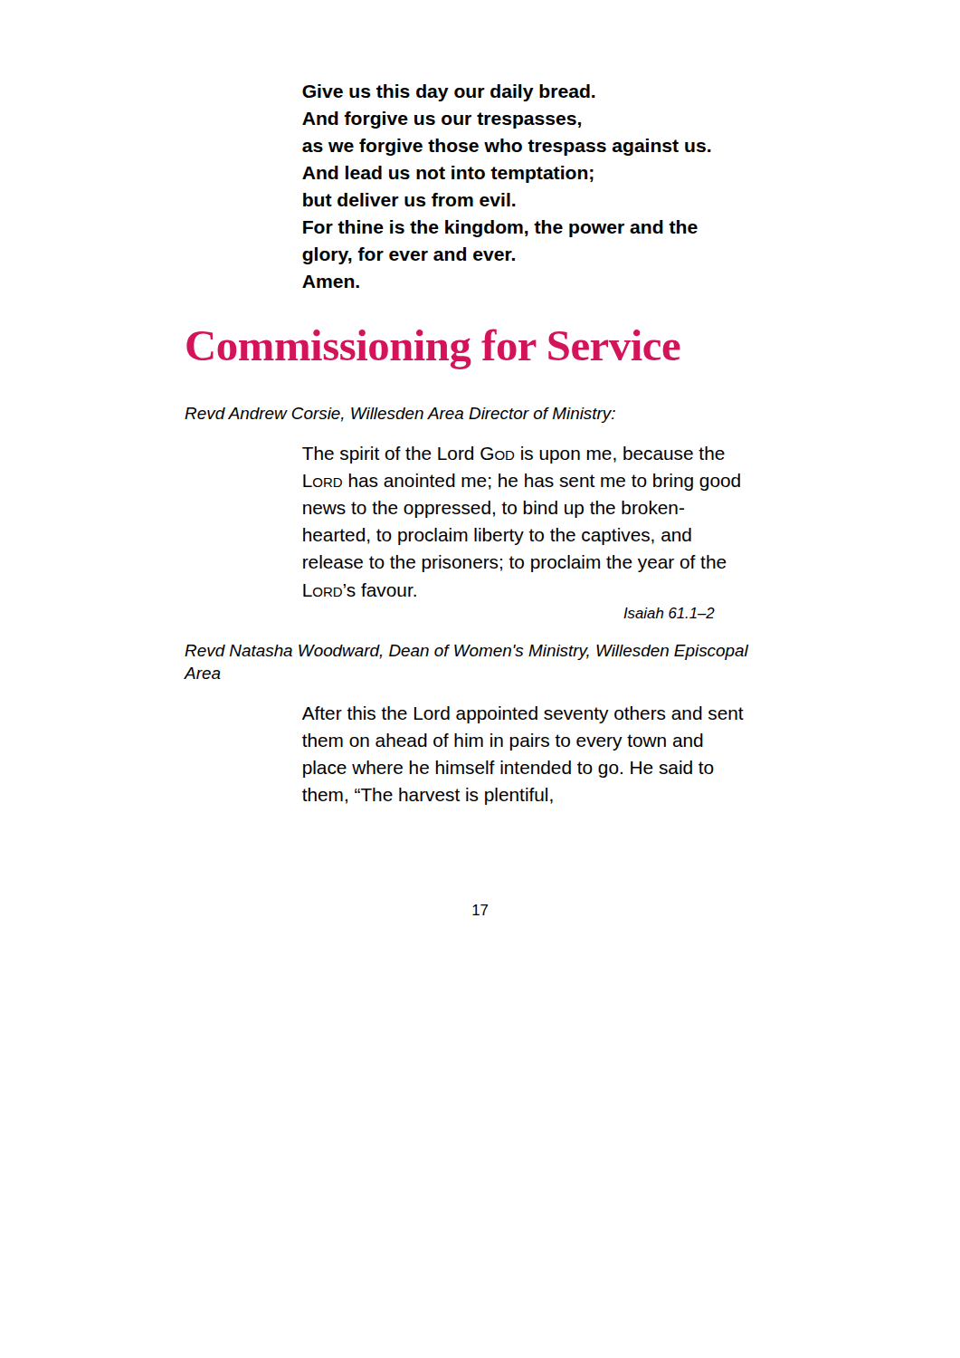Give us this day our daily bread.
And forgive us our trespasses,
as we forgive those who trespass against us.
And lead us not into temptation;
but deliver us from evil.
For thine is the kingdom, the power and the glory, for ever and ever.
Amen.
Commissioning for Service
Revd Andrew Corsie, Willesden Area Director of Ministry:
The spirit of the Lord God is upon me, because the Lord has anointed me; he has sent me to bring good news to the oppressed, to bind up the broken-hearted, to proclaim liberty to the captives, and release to the prisoners; to proclaim the year of the Lord’s favour.
Isaiah 61.1–2
Revd Natasha Woodward, Dean of Women's Ministry, Willesden Episcopal Area
After this the Lord appointed seventy others and sent them on ahead of him in pairs to every town and place where he himself intended to go. He said to them, “The harvest is plentiful,
17